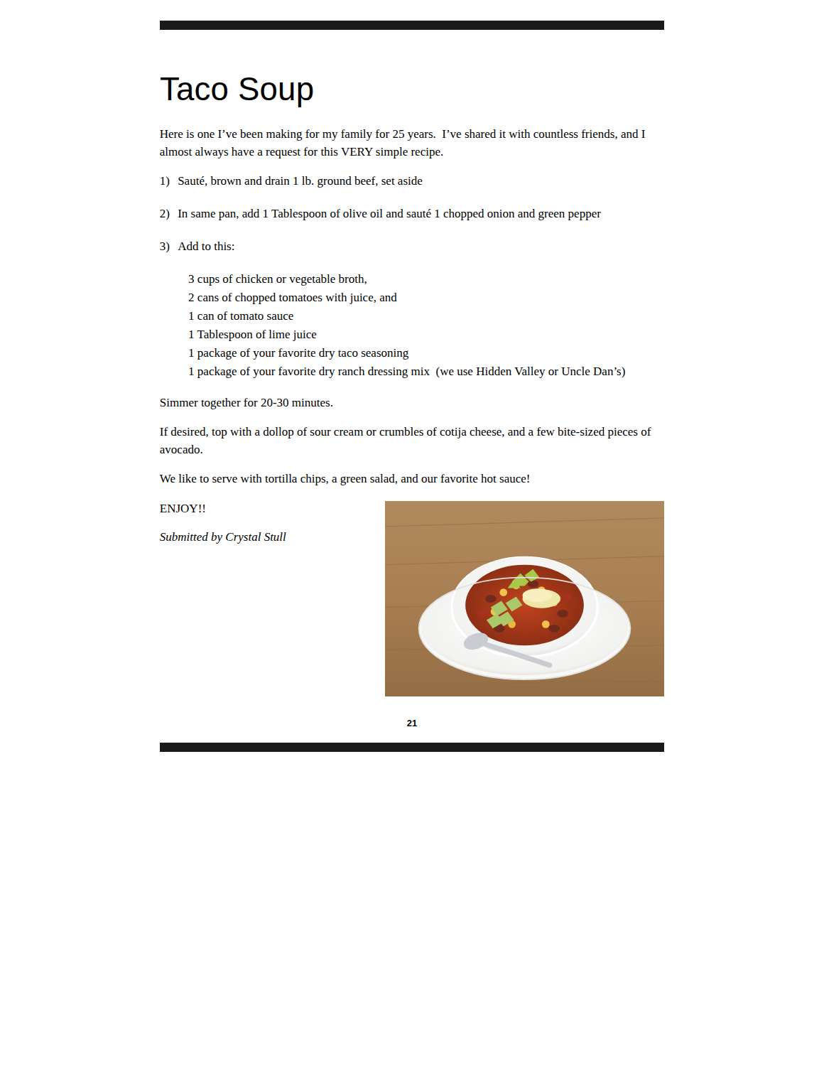Taco Soup
Here is one I’ve been making for my family for 25 years. I’ve shared it with countless friends, and I almost always have a request for this VERY simple recipe.
1) Sauté, brown and drain 1 lb. ground beef, set aside
2) In same pan, add 1 Tablespoon of olive oil and sauté 1 chopped onion and green pepper
3) Add to this:
3 cups of chicken or vegetable broth,
2 cans of chopped tomatoes with juice, and
1 can of tomato sauce
1 Tablespoon of lime juice
1 package of your favorite dry taco seasoning
1 package of your favorite dry ranch dressing mix (we use Hidden Valley or Uncle Dan’s)
Simmer together for 20-30 minutes.
If desired, top with a dollop of sour cream or crumbles of cotija cheese, and a few bite-sized pieces of avocado.
We like to serve with tortilla chips, a green salad, and our favorite hot sauce!
ENJOY!!
Submitted by Crystal Stull
21